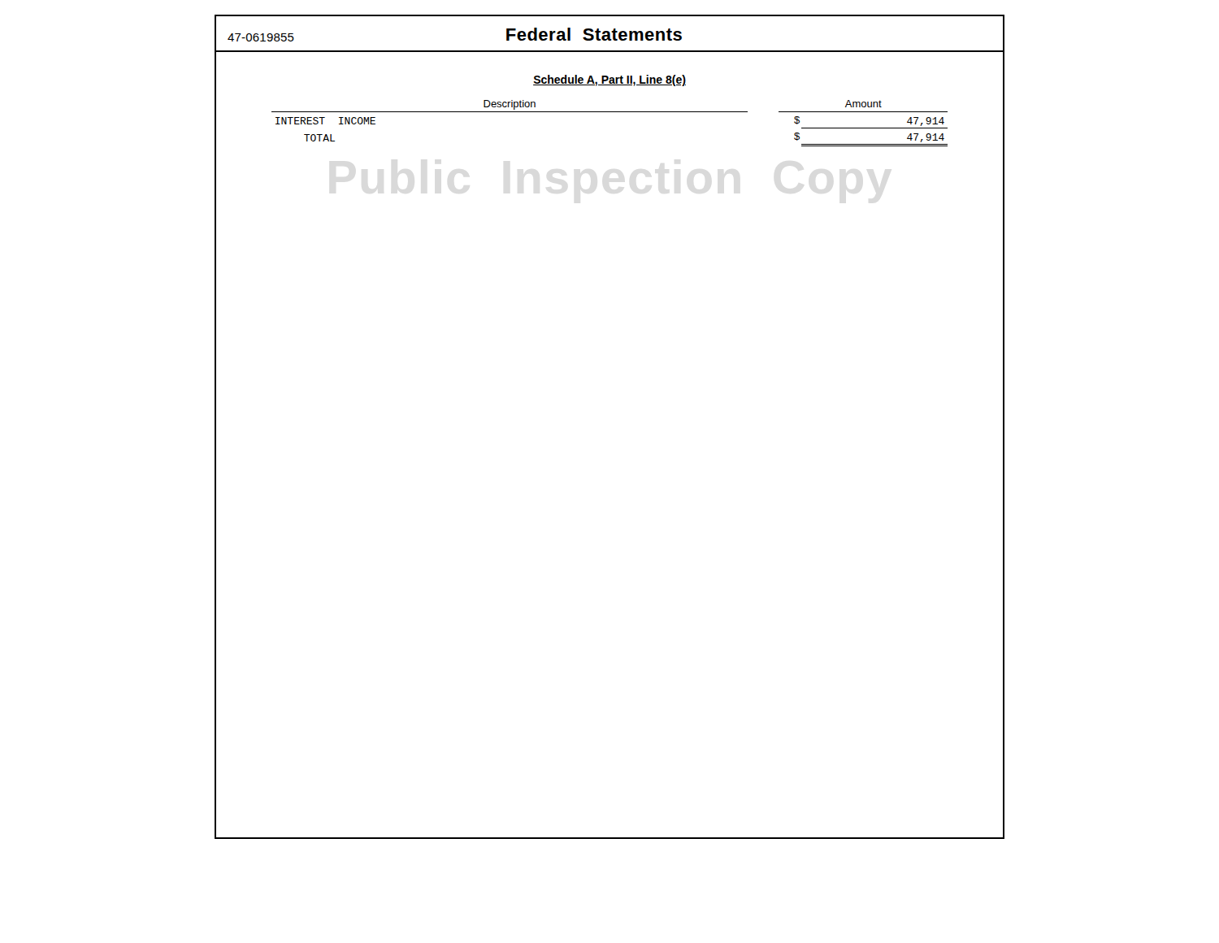47-0619855
Federal Statements
Public Inspection Copy
Schedule A, Part II, Line 8(e)
| Description | | Amount |
| --- | --- | --- |
| INTEREST INCOME | | $ | 47,914 |
| TOTAL | | $ | 47,914 |